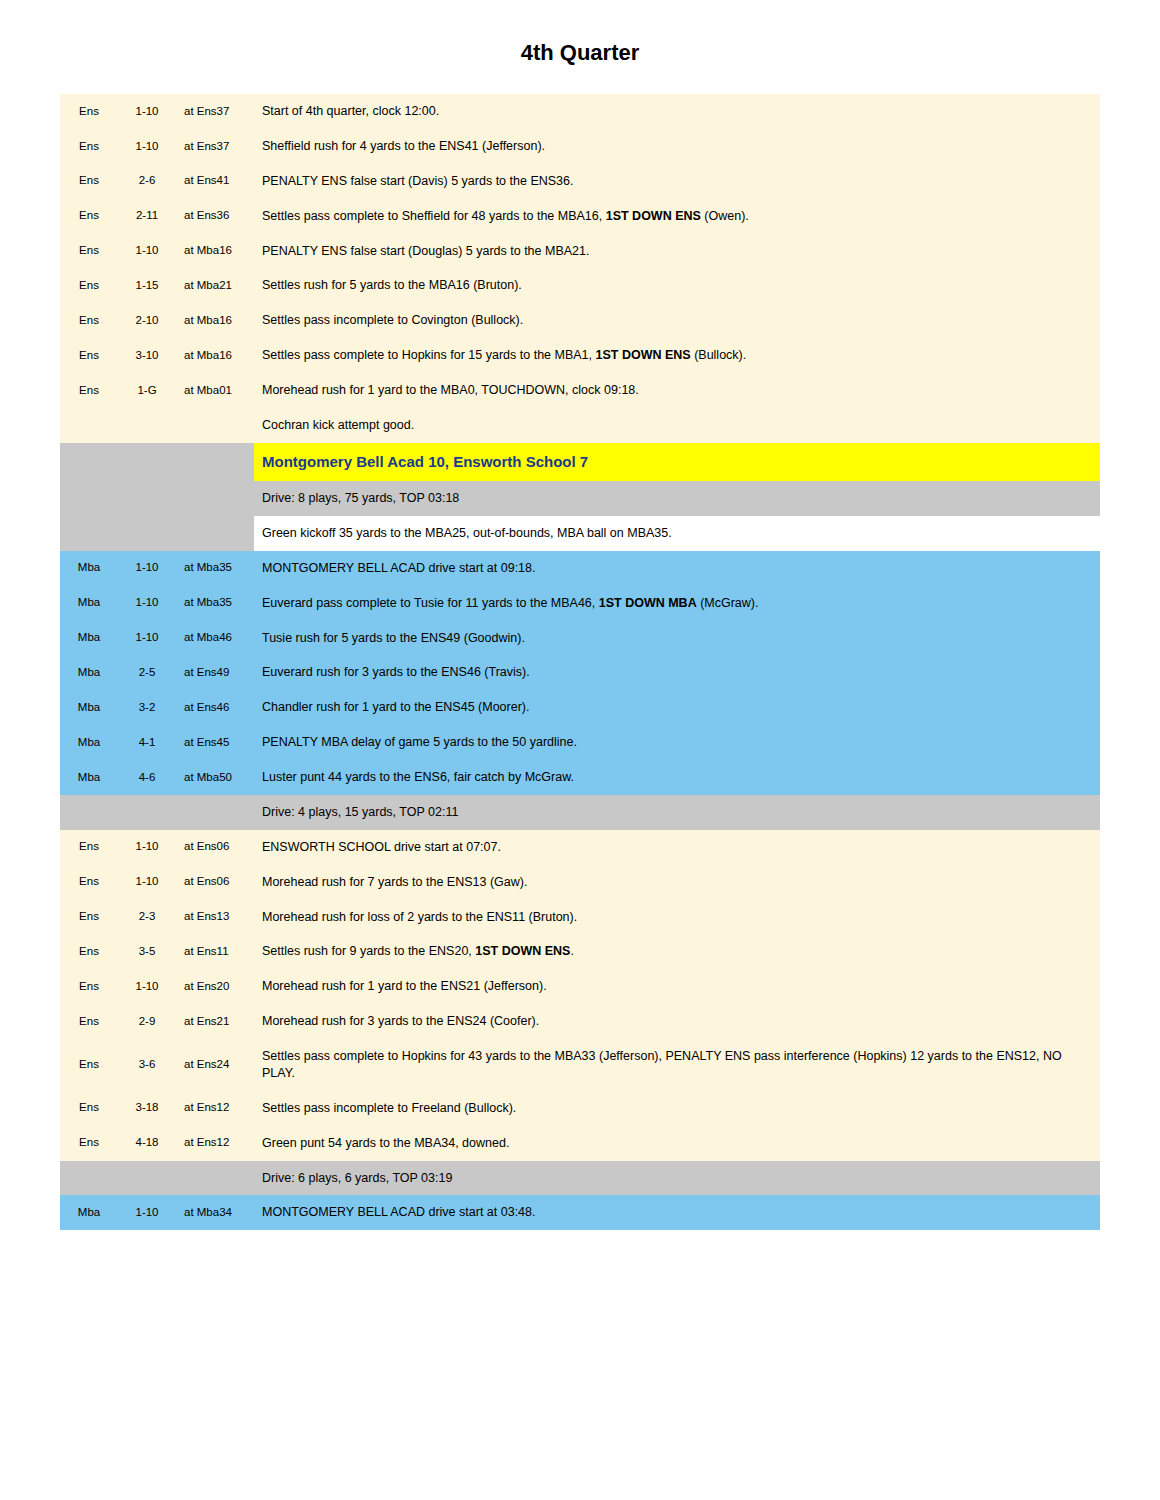4th Quarter
| Ens | 1-10 | at Ens37 | Start of 4th quarter, clock 12:00. |
| Ens | 1-10 | at Ens37 | Sheffield rush for 4 yards to the ENS41 (Jefferson). |
| Ens | 2-6 | at Ens41 | PENALTY ENS false start (Davis) 5 yards to the ENS36. |
| Ens | 2-11 | at Ens36 | Settles pass complete to Sheffield for 48 yards to the MBA16, 1ST DOWN ENS (Owen). |
| Ens | 1-10 | at Mba16 | PENALTY ENS false start (Douglas) 5 yards to the MBA21. |
| Ens | 1-15 | at Mba21 | Settles rush for 5 yards to the MBA16 (Bruton). |
| Ens | 2-10 | at Mba16 | Settles pass incomplete to Covington (Bullock). |
| Ens | 3-10 | at Mba16 | Settles pass complete to Hopkins for 15 yards to the MBA1, 1ST DOWN ENS (Bullock). |
| Ens | 1-G | at Mba01 | Morehead rush for 1 yard to the MBA0, TOUCHDOWN, clock 09:18. |
| | | | Cochran kick attempt good. |
| | | | Montgomery Bell Acad 10, Ensworth School 7 |
| | | | Drive: 8 plays, 75 yards, TOP 03:18 |
| | | | Green kickoff 35 yards to the MBA25, out-of-bounds, MBA ball on MBA35. |
| Mba | 1-10 | at Mba35 | MONTGOMERY BELL ACAD drive start at 09:18. |
| Mba | 1-10 | at Mba35 | Euverard pass complete to Tusie for 11 yards to the MBA46, 1ST DOWN MBA (McGraw). |
| Mba | 1-10 | at Mba46 | Tusie rush for 5 yards to the ENS49 (Goodwin). |
| Mba | 2-5 | at Ens49 | Euverard rush for 3 yards to the ENS46 (Travis). |
| Mba | 3-2 | at Ens46 | Chandler rush for 1 yard to the ENS45 (Moorer). |
| Mba | 4-1 | at Ens45 | PENALTY MBA delay of game 5 yards to the 50 yardline. |
| Mba | 4-6 | at Mba50 | Luster punt 44 yards to the ENS6, fair catch by McGraw. |
| | | | Drive: 4 plays, 15 yards, TOP 02:11 |
| Ens | 1-10 | at Ens06 | ENSWORTH SCHOOL drive start at 07:07. |
| Ens | 1-10 | at Ens06 | Morehead rush for 7 yards to the ENS13 (Gaw). |
| Ens | 2-3 | at Ens13 | Morehead rush for loss of 2 yards to the ENS11 (Bruton). |
| Ens | 3-5 | at Ens11 | Settles rush for 9 yards to the ENS20, 1ST DOWN ENS . |
| Ens | 1-10 | at Ens20 | Morehead rush for 1 yard to the ENS21 (Jefferson). |
| Ens | 2-9 | at Ens21 | Morehead rush for 3 yards to the ENS24 (Coofer). |
| Ens | 3-6 | at Ens24 | Settles pass complete to Hopkins for 43 yards to the MBA33 (Jefferson), PENALTY ENS pass interference (Hopkins) 12 yards to the ENS12, NO PLAY. |
| Ens | 3-18 | at Ens12 | Settles pass incomplete to Freeland (Bullock). |
| Ens | 4-18 | at Ens12 | Green punt 54 yards to the MBA34, downed. |
| | | | Drive: 6 plays, 6 yards, TOP 03:19 |
| Mba | 1-10 | at Mba34 | MONTGOMERY BELL ACAD drive start at 03:48. |